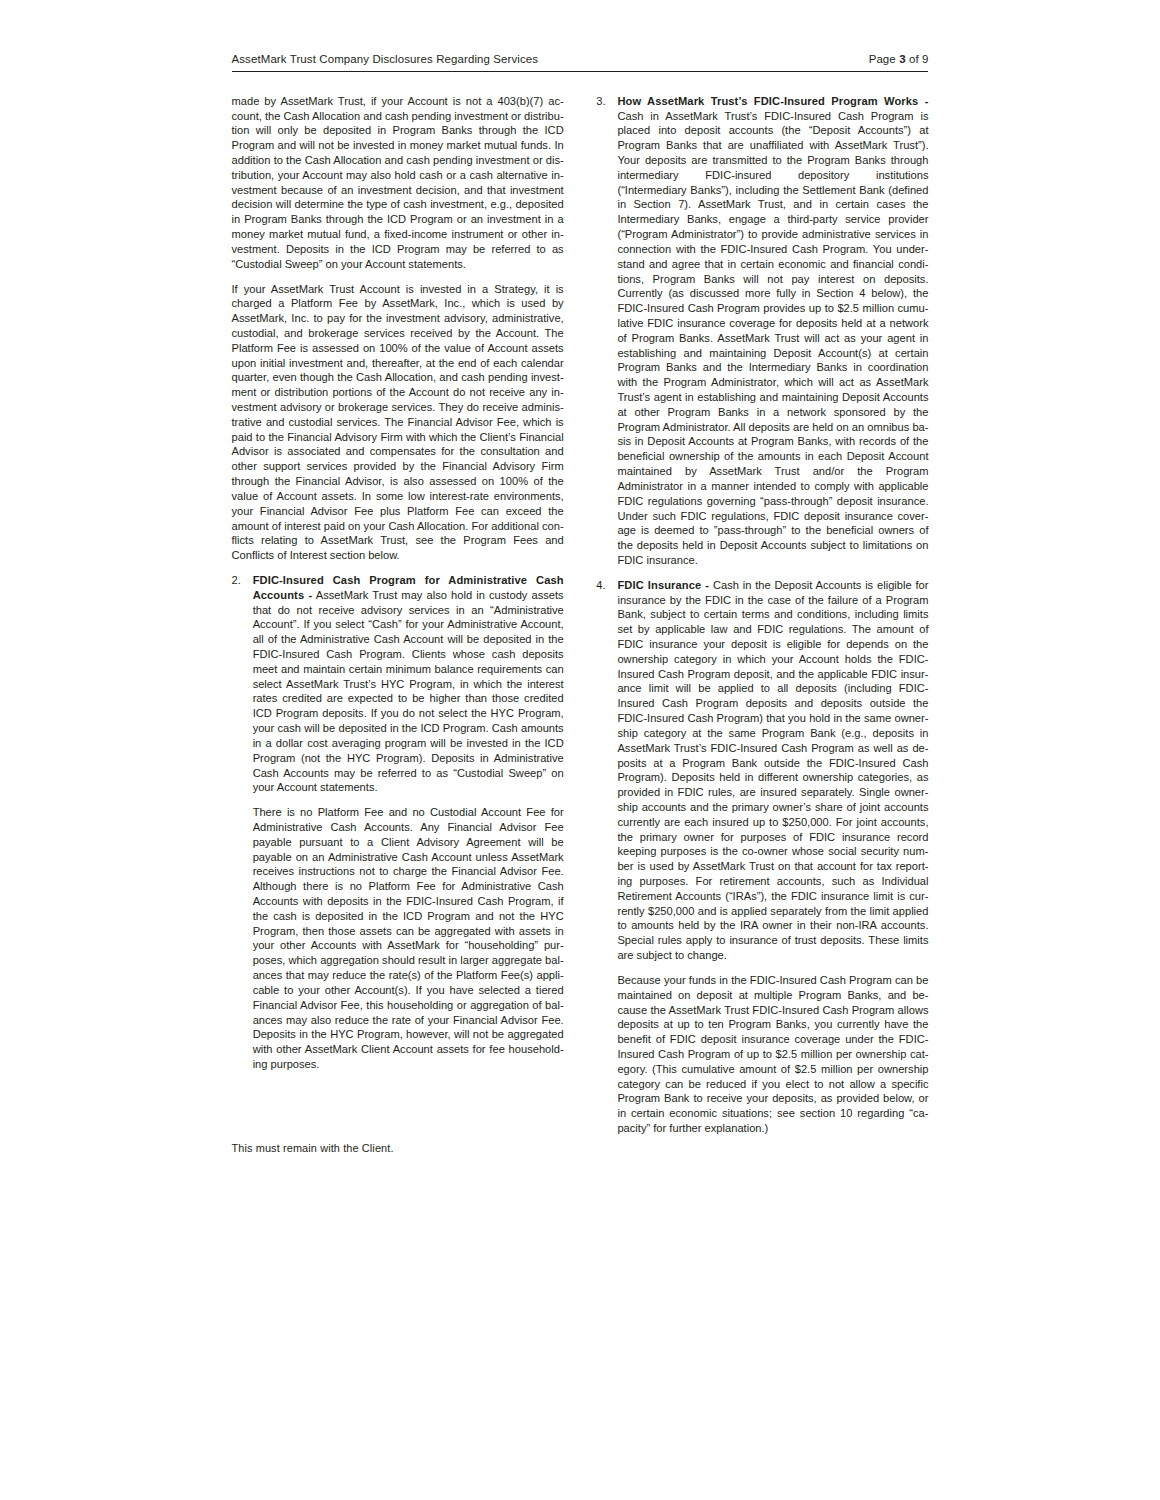AssetMark Trust Company Disclosures Regarding Services
Page 3 of 9
made by AssetMark Trust, if your Account is not a 403(b)(7) account, the Cash Allocation and cash pending investment or distribution will only be deposited in Program Banks through the ICD Program and will not be invested in money market mutual funds. In addition to the Cash Allocation and cash pending investment or distribution, your Account may also hold cash or a cash alternative investment because of an investment decision, and that investment decision will determine the type of cash investment, e.g., deposited in Program Banks through the ICD Program or an investment in a money market mutual fund, a fixed-income instrument or other investment. Deposits in the ICD Program may be referred to as “Custodial Sweep” on your Account statements.
If your AssetMark Trust Account is invested in a Strategy, it is charged a Platform Fee by AssetMark, Inc., which is used by AssetMark, Inc. to pay for the investment advisory, administrative, custodial, and brokerage services received by the Account. The Platform Fee is assessed on 100% of the value of Account assets upon initial investment and, thereafter, at the end of each calendar quarter, even though the Cash Allocation, and cash pending investment or distribution portions of the Account do not receive any investment advisory or brokerage services. They do receive administrative and custodial services. The Financial Advisor Fee, which is paid to the Financial Advisory Firm with which the Client’s Financial Advisor is associated and compensates for the consultation and other support services provided by the Financial Advisory Firm through the Financial Advisor, is also assessed on 100% of the value of Account assets. In some low interest-rate environments, your Financial Advisor Fee plus Platform Fee can exceed the amount of interest paid on your Cash Allocation. For additional conflicts relating to AssetMark Trust, see the Program Fees and Conflicts of Interest section below.
2.
FDIC-Insured Cash Program for Administrative Cash Accounts - AssetMark Trust may also hold in custody assets that do not receive advisory services in an “Administrative Account”. If you select “Cash” for your Administrative Account, all of the Administrative Cash Account will be deposited in the FDIC-Insured Cash Program. Clients whose cash deposits meet and maintain certain minimum balance requirements can select AssetMark Trust’s HYC Program, in which the interest rates credited are expected to be higher than those credited ICD Program deposits. If you do not select the HYC Program, your cash will be deposited in the ICD Program. Cash amounts in a dollar cost averaging program will be invested in the ICD Program (not the HYC Program). Deposits in Administrative Cash Accounts may be referred to as “Custodial Sweep” on your Account statements.
There is no Platform Fee and no Custodial Account Fee for Administrative Cash Accounts. Any Financial Advisor Fee payable pursuant to a Client Advisory Agreement will be payable on an Administrative Cash Account unless AssetMark receives instructions not to charge the Financial Advisor Fee. Although there is no Platform Fee for Administrative Cash Accounts with deposits in the FDIC-Insured Cash Program, if the cash is deposited in the ICD Program and not the HYC Program, then those assets can be aggregated with assets in your other Accounts with AssetMark for “householding” purposes, which aggregation should result in larger aggregate balances that may reduce the rate(s) of the Platform Fee(s) applicable to your other Account(s). If you have selected a tiered Financial Advisor Fee, this householding or aggregation of balances may also reduce the rate of your Financial Advisor Fee. Deposits in the HYC Program, however, will not be aggregated with other AssetMark Client Account assets for fee householding purposes.
3.
How AssetMark Trust’s FDIC-Insured Program Works - Cash in AssetMark Trust’s FDIC-Insured Cash Program is placed into deposit accounts (the “Deposit Accounts”) at Program Banks that are unaffiliated with AssetMark Trust”). Your deposits are transmitted to the Program Banks through intermediary FDIC-insured depository institutions (“Intermediary Banks”), including the Settlement Bank (defined in Section 7). AssetMark Trust, and in certain cases the Intermediary Banks, engage a third-party service provider (“Program Administrator”) to provide administrative services in connection with the FDIC-Insured Cash Program. You understand and agree that in certain economic and financial conditions, Program Banks will not pay interest on deposits. Currently (as discussed more fully in Section 4 below), the FDIC-Insured Cash Program provides up to $2.5 million cumulative FDIC insurance coverage for deposits held at a network of Program Banks. AssetMark Trust will act as your agent in establishing and maintaining Deposit Account(s) at certain Program Banks and the Intermediary Banks in coordination with the Program Administrator, which will act as AssetMark Trust’s agent in establishing and maintaining Deposit Accounts at other Program Banks in a network sponsored by the Program Administrator. All deposits are held on an omnibus basis in Deposit Accounts at Program Banks, with records of the beneficial ownership of the amounts in each Deposit Account maintained by AssetMark Trust and/or the Program Administrator in a manner intended to comply with applicable FDIC regulations governing “pass-through” deposit insurance. Under such FDIC regulations, FDIC deposit insurance coverage is deemed to ”pass-through” to the beneficial owners of the deposits held in Deposit Accounts subject to limitations on FDIC insurance.
4.
FDIC Insurance - Cash in the Deposit Accounts is eligible for insurance by the FDIC in the case of the failure of a Program Bank, subject to certain terms and conditions, including limits set by applicable law and FDIC regulations. The amount of FDIC insurance your deposit is eligible for depends on the ownership category in which your Account holds the FDIC-Insured Cash Program deposit, and the applicable FDIC insurance limit will be applied to all deposits (including FDIC-Insured Cash Program deposits and deposits outside the FDIC-Insured Cash Program) that you hold in the same ownership category at the same Program Bank (e.g., deposits in AssetMark Trust’s FDIC-Insured Cash Program as well as deposits at a Program Bank outside the FDIC-Insured Cash Program). Deposits held in different ownership categories, as provided in FDIC rules, are insured separately. Single ownership accounts and the primary owner’s share of joint accounts currently are each insured up to $250,000. For joint accounts, the primary owner for purposes of FDIC insurance record keeping purposes is the co-owner whose social security number is used by AssetMark Trust on that account for tax reporting purposes. For retirement accounts, such as Individual Retirement Accounts (“IRAs”), the FDIC insurance limit is currently $250,000 and is applied separately from the limit applied to amounts held by the IRA owner in their non-IRA accounts. Special rules apply to insurance of trust deposits. These limits are subject to change.
Because your funds in the FDIC-Insured Cash Program can be maintained on deposit at multiple Program Banks, and because the AssetMark Trust FDIC-Insured Cash Program allows deposits at up to ten Program Banks, you currently have the benefit of FDIC deposit insurance coverage under the FDIC-Insured Cash Program of up to $2.5 million per ownership category. (This cumulative amount of $2.5 million per ownership category can be reduced if you elect to not allow a specific Program Bank to receive your deposits, as provided below, or in certain economic situations; see section 10 regarding “capacity” for further explanation.)
This must remain with the Client.